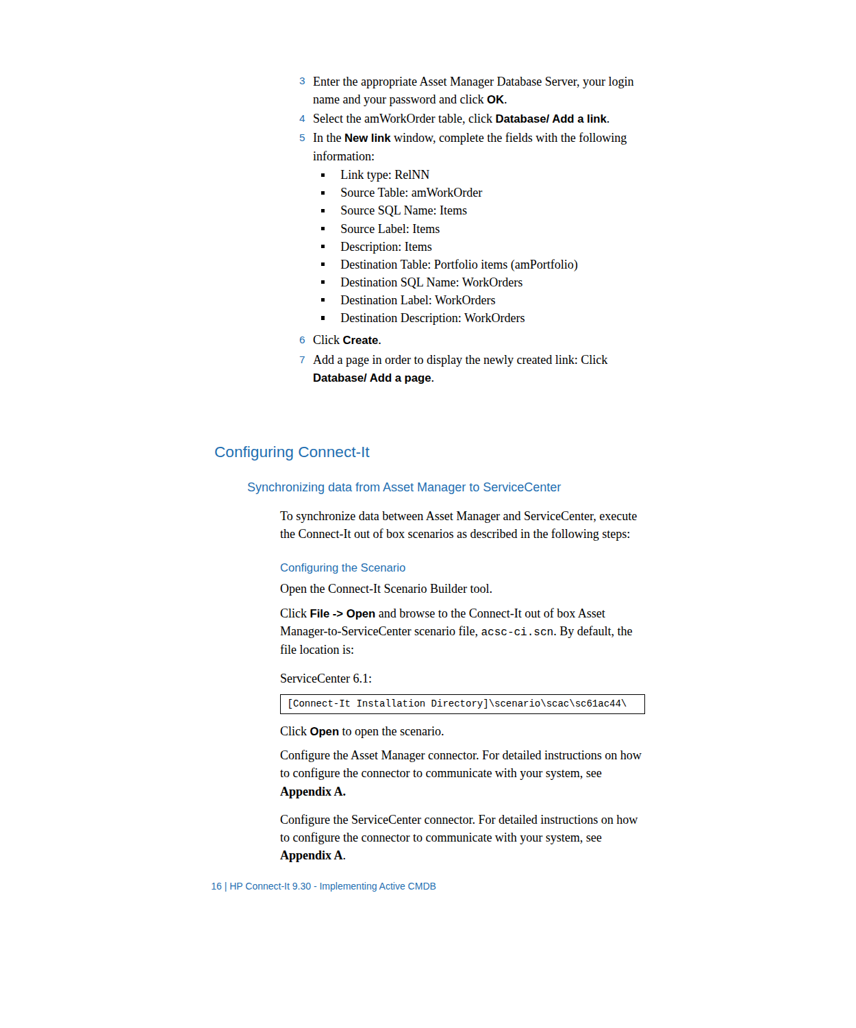3 Enter the appropriate Asset Manager Database Server, your login name and your password and click OK.
4 Select the amWorkOrder table, click Database/ Add a link.
5 In the New link window, complete the fields with the following information:
Link type: RelNN
Source Table: amWorkOrder
Source SQL Name: Items
Source Label: Items
Description: Items
Destination Table: Portfolio items (amPortfolio)
Destination SQL Name: WorkOrders
Destination Label: WorkOrders
Destination Description: WorkOrders
6 Click Create.
7 Add a page in order to display the newly created link: Click Database/ Add a page.
Configuring Connect-It
Synchronizing data from Asset Manager to ServiceCenter
To synchronize data between Asset Manager and ServiceCenter, execute the Connect-It out of box scenarios as described in the following steps:
Configuring the Scenario
Open the Connect-It Scenario Builder tool.
Click File -> Open and browse to the Connect-It out of box Asset Manager-to-ServiceCenter scenario file, acsc-ci.scn. By default, the file location is:
ServiceCenter 6.1:
[Connect-It Installation Directory]\scenario\scac\sc61ac44\
Click Open to open the scenario.
Configure the Asset Manager connector. For detailed instructions on how to configure the connector to communicate with your system, see Appendix A.
Configure the ServiceCenter connector. For detailed instructions on how to configure the connector to communicate with your system, see Appendix A.
16 | HP Connect-It 9.30 - Implementing Active CMDB